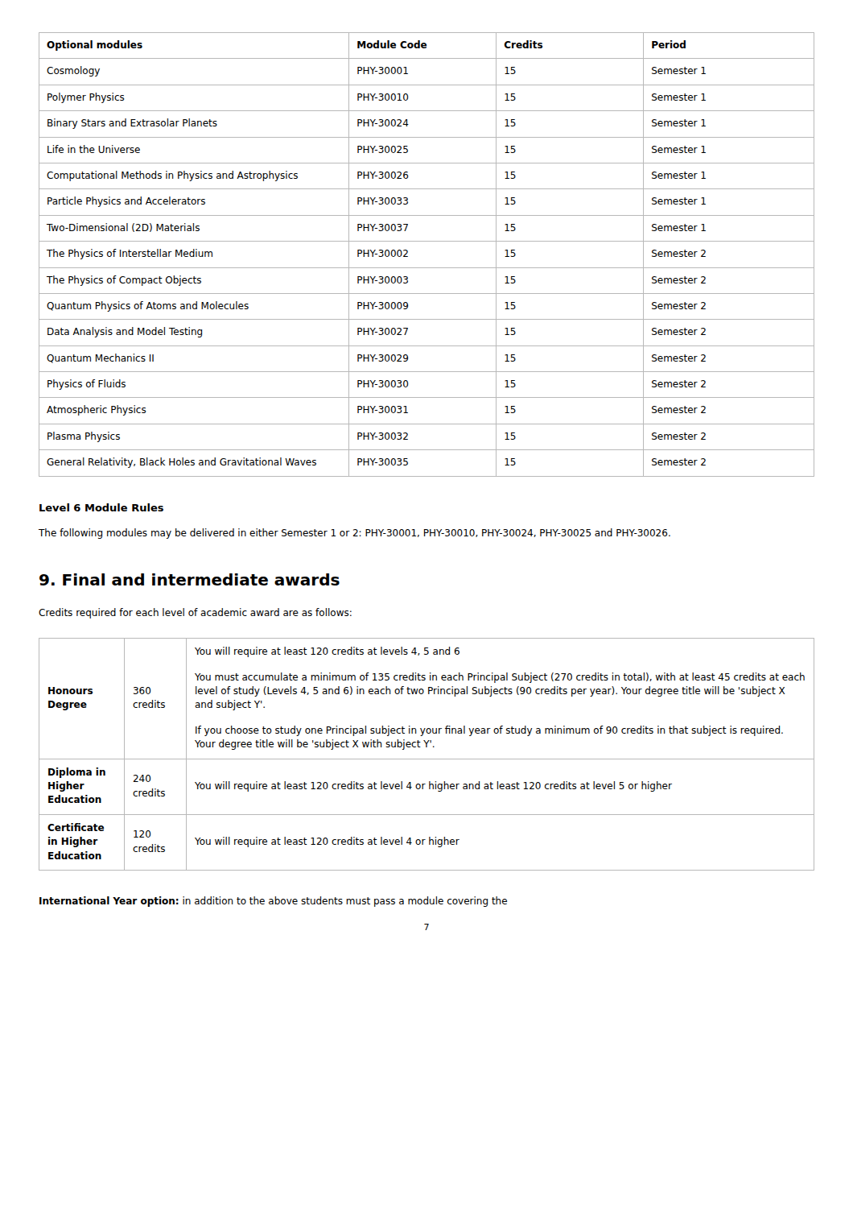| Optional modules | Module Code | Credits | Period |
| --- | --- | --- | --- |
| Cosmology | PHY-30001 | 15 | Semester 1 |
| Polymer Physics | PHY-30010 | 15 | Semester 1 |
| Binary Stars and Extrasolar Planets | PHY-30024 | 15 | Semester 1 |
| Life in the Universe | PHY-30025 | 15 | Semester 1 |
| Computational Methods in Physics and Astrophysics | PHY-30026 | 15 | Semester 1 |
| Particle Physics and Accelerators | PHY-30033 | 15 | Semester 1 |
| Two-Dimensional (2D) Materials | PHY-30037 | 15 | Semester 1 |
| The Physics of Interstellar Medium | PHY-30002 | 15 | Semester 2 |
| The Physics of Compact Objects | PHY-30003 | 15 | Semester 2 |
| Quantum Physics of Atoms and Molecules | PHY-30009 | 15 | Semester 2 |
| Data Analysis and Model Testing | PHY-30027 | 15 | Semester 2 |
| Quantum Mechanics II | PHY-30029 | 15 | Semester 2 |
| Physics of Fluids | PHY-30030 | 15 | Semester 2 |
| Atmospheric Physics | PHY-30031 | 15 | Semester 2 |
| Plasma Physics | PHY-30032 | 15 | Semester 2 |
| General Relativity, Black Holes and Gravitational Waves | PHY-30035 | 15 | Semester 2 |
Level 6 Module Rules
The following modules may be delivered in either Semester 1 or 2: PHY-30001, PHY-30010, PHY-30024, PHY-30025 and PHY-30026.
9. Final and intermediate awards
Credits required for each level of academic award are as follows:
| Honours Degree | 360 credits | You will require at least 120 credits at levels 4, 5 and 6 You must accumulate a minimum of 135 credits in each Principal Subject (270 credits in total), with at least 45 credits at each level of study (Levels 4, 5 and 6) in each of two Principal Subjects (90 credits per year). Your degree title will be 'subject X and subject Y'. If you choose to study one Principal subject in your final year of study a minimum of 90 credits in that subject is required. Your degree title will be 'subject X with subject Y'. |
| Diploma in Higher Education | 240 credits | You will require at least 120 credits at level 4 or higher and at least 120 credits at level 5 or higher |
| Certificate in Higher Education | 120 credits | You will require at least 120 credits at level 4 or higher |
International Year option: in addition to the above students must pass a module covering the
7